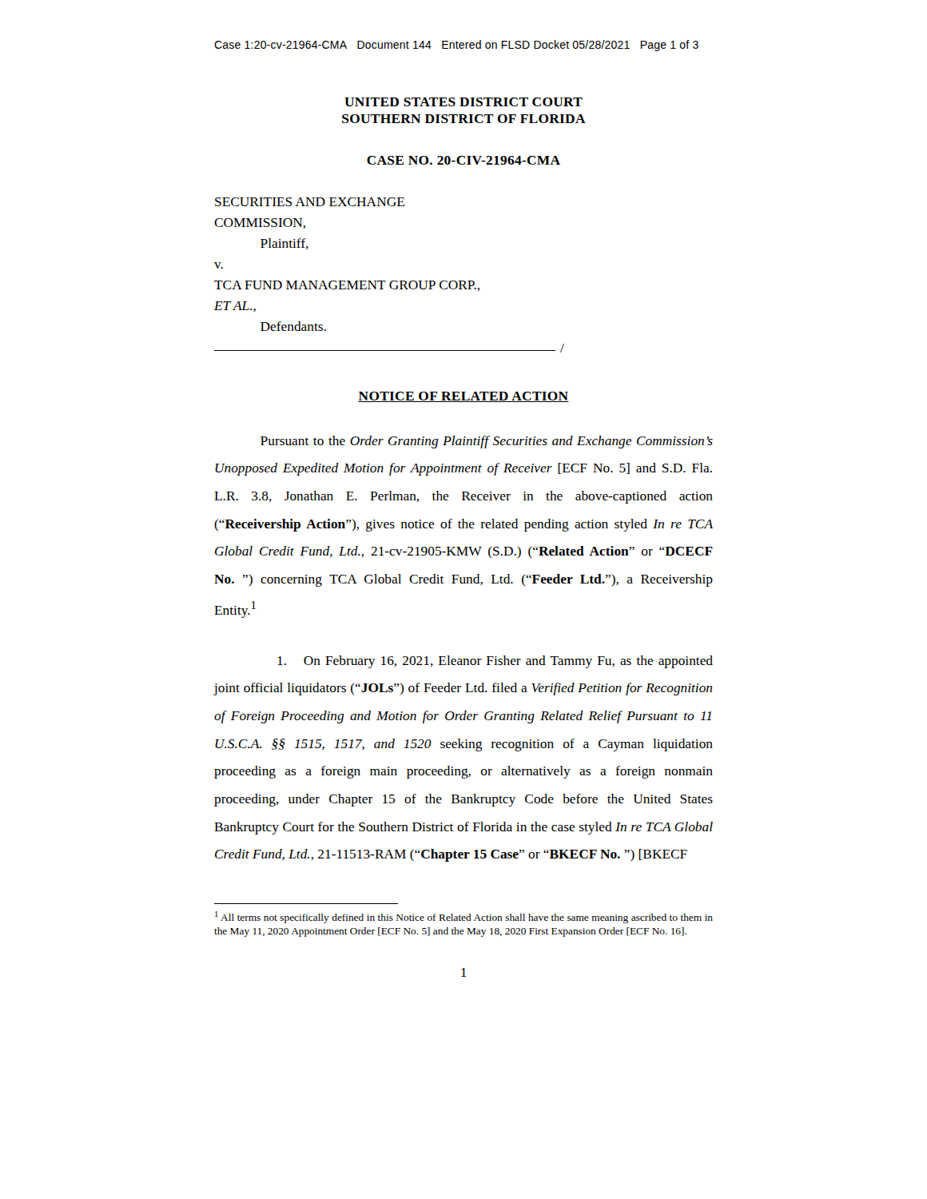Case 1:20-cv-21964-CMA Document 144 Entered on FLSD Docket 05/28/2021 Page 1 of 3
UNITED STATES DISTRICT COURT
SOUTHERN DISTRICT OF FLORIDA
CASE NO. 20-CIV-21964-CMA
SECURITIES AND EXCHANGE
COMMISSION,
Plaintiff,
v.
TCA FUND MANAGEMENT GROUP CORP.,
et al.,
Defendants.
/
NOTICE OF RELATED ACTION
Pursuant to the Order Granting Plaintiff Securities and Exchange Commission’s Unopposed Expedited Motion for Appointment of Receiver [ECF No. 5] and S.D. Fla. L.R. 3.8, Jonathan E. Perlman, the Receiver in the above-captioned action (“Receivership Action”), gives notice of the related pending action styled In re TCA Global Credit Fund, Ltd., 21-cv-21905-KMW (S.D.) (“Related Action” or “DCECF No. ”) concerning TCA Global Credit Fund, Ltd. (“Feeder Ltd.”), a Receivership Entity.1
1. On February 16, 2021, Eleanor Fisher and Tammy Fu, as the appointed joint official liquidators (“JOLs”) of Feeder Ltd. filed a Verified Petition for Recognition of Foreign Proceeding and Motion for Order Granting Related Relief Pursuant to 11 U.S.C.A. §§ 1515, 1517, and 1520 seeking recognition of a Cayman liquidation proceeding as a foreign main proceeding, or alternatively as a foreign nonmain proceeding, under Chapter 15 of the Bankruptcy Code before the United States Bankruptcy Court for the Southern District of Florida in the case styled In re TCA Global Credit Fund, Ltd., 21-11513-RAM (“Chapter 15 Case” or “BKECF No. ”) [BKECF
1 All terms not specifically defined in this Notice of Related Action shall have the same meaning ascribed to them in the May 11, 2020 Appointment Order [ECF No. 5] and the May 18, 2020 First Expansion Order [ECF No. 16].
1